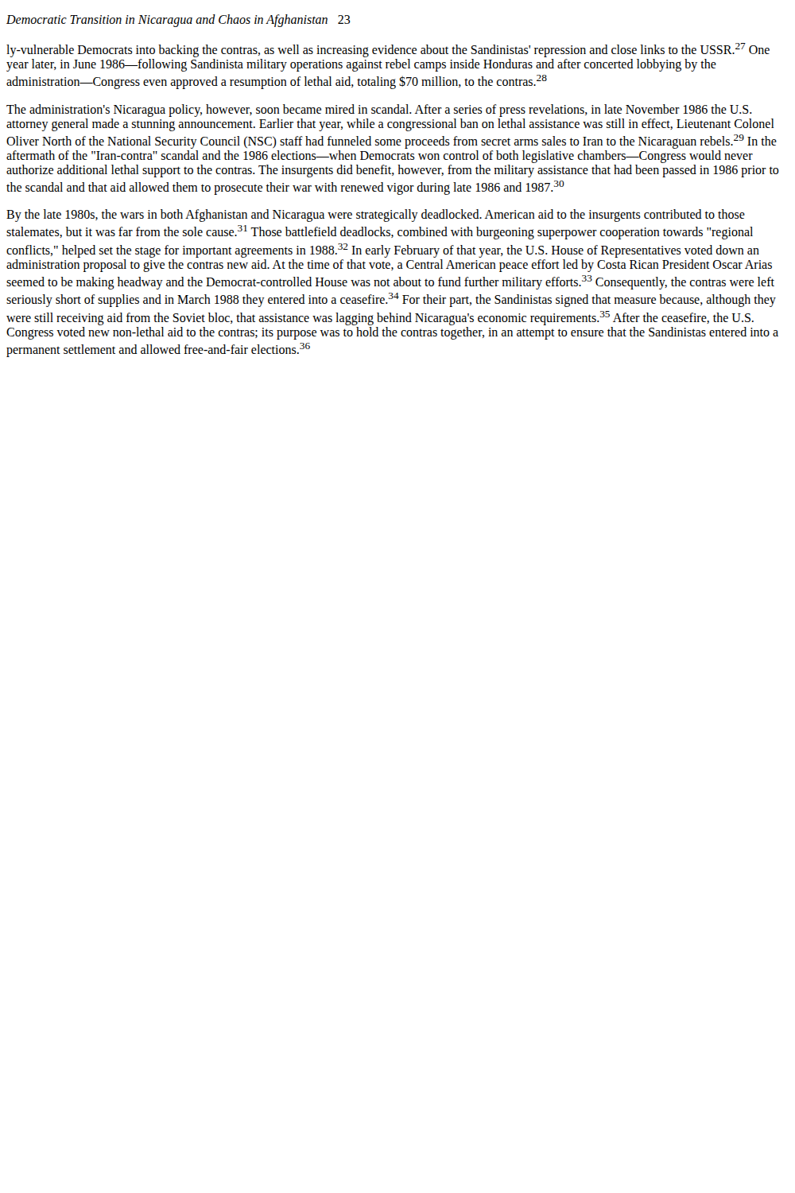Democratic Transition in Nicaragua and Chaos in Afghanistan 23
ly-vulnerable Democrats into backing the contras, as well as increasing evidence about the Sandinistas' repression and close links to the USSR.27 One year later, in June 1986—following Sandinista military operations against rebel camps inside Honduras and after concerted lobbying by the administration—Congress even approved a resumption of lethal aid, totaling $70 million, to the contras.28
The administration's Nicaragua policy, however, soon became mired in scandal. After a series of press revelations, in late November 1986 the U.S. attorney general made a stunning announcement. Earlier that year, while a congressional ban on lethal assistance was still in effect, Lieutenant Colonel Oliver North of the National Security Council (NSC) staff had funneled some proceeds from secret arms sales to Iran to the Nicaraguan rebels.29 In the aftermath of the "Iran-contra" scandal and the 1986 elections—when Democrats won control of both legislative chambers—Congress would never authorize additional lethal support to the contras. The insurgents did benefit, however, from the military assistance that had been passed in 1986 prior to the scandal and that aid allowed them to prosecute their war with renewed vigor during late 1986 and 1987.30
By the late 1980s, the wars in both Afghanistan and Nicaragua were strategically deadlocked. American aid to the insurgents contributed to those stalemates, but it was far from the sole cause.31 Those battlefield deadlocks, combined with burgeoning superpower cooperation towards "regional conflicts," helped set the stage for important agreements in 1988.32 In early February of that year, the U.S. House of Representatives voted down an administration proposal to give the contras new aid. At the time of that vote, a Central American peace effort led by Costa Rican President Oscar Arias seemed to be making headway and the Democrat-controlled House was not about to fund further military efforts.33 Consequently, the contras were left seriously short of supplies and in March 1988 they entered into a ceasefire.34 For their part, the Sandinistas signed that measure because, although they were still receiving aid from the Soviet bloc, that assistance was lagging behind Nicaragua's economic requirements.35 After the ceasefire, the U.S. Congress voted new non-lethal aid to the contras; its purpose was to hold the contras together, in an attempt to ensure that the Sandinistas entered into a permanent settlement and allowed free-and-fair elections.36